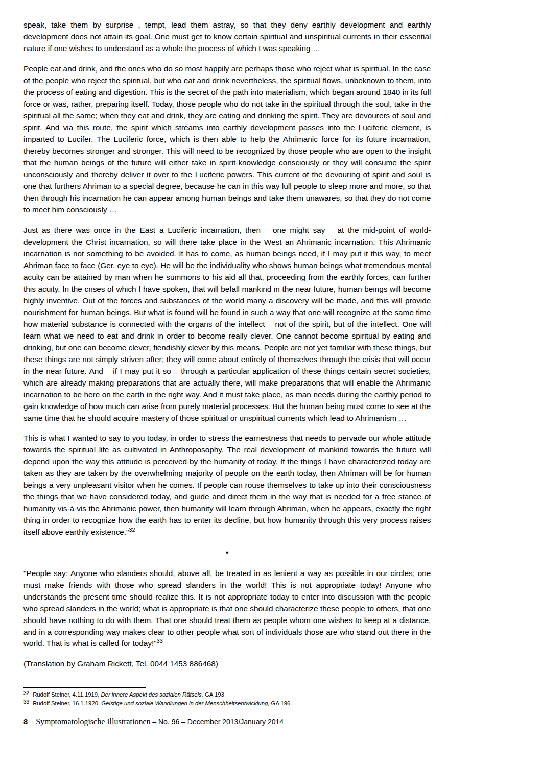speak, take them by surprise , tempt, lead them astray, so that they deny earthly development and earthly development does not attain its goal. One must get to know certain spiritual and unspiritual currents in their essential nature if one wishes to understand as a whole the process of which I was speaking …
People eat and drink, and the ones who do so most happily are perhaps those who reject what is spiritual. In the case of the people who reject the spiritual, but who eat and drink nevertheless, the spiritual flows, unbeknown to them, into the process of eating and digestion. This is the secret of the path into materialism, which began around 1840 in its full force or was, rather, preparing itself. Today, those people who do not take in the spiritual through the soul, take in the spiritual all the same; when they eat and drink, they are eating and drinking the spirit. They are devourers of soul and spirit. And via this route, the spirit which streams into earthly development passes into the Luciferic element, is imparted to Lucifer. The Luciferic force, which is then able to help the Ahrimanic force for its future incarnation, thereby becomes stronger and stronger. This will need to be recognized by those people who are open to the insight that the human beings of the future will either take in spirit-knowledge consciously or they will consume the spirit unconsciously and thereby deliver it over to the Luciferic powers. This current of the devouring of spirit and soul is one that furthers Ahriman to a special degree, because he can in this way lull people to sleep more and more, so that then through his incarnation he can appear among human beings and take them unawares, so that they do not come to meet him consciously …
Just as there was once in the East a Luciferic incarnation, then – one might say – at the mid-point of world-development the Christ incarnation, so will there take place in the West an Ahrimanic incarnation. This Ahrimanic incarnation is not something to be avoided. It has to come, as human beings need, if I may put it this way, to meet Ahriman face to face (Ger. eye to eye). He will be the individuality who shows human beings what tremendous mental acuity can be attained by man when he summons to his aid all that, proceeding from the earthly forces, can further this acuity. In the crises of which I have spoken, that will befall mankind in the near future, human beings will become highly inventive. Out of the forces and substances of the world many a discovery will be made, and this will provide nourishment for human beings. But what is found will be found in such a way that one will recognize at the same time how material substance is connected with the organs of the intellect – not of the spirit, but of the intellect. One will learn what we need to eat and drink in order to become really clever. One cannot become spiritual by eating and drinking, but one can become clever, fiendishly clever by this means. People are not yet familiar with these things, but these things are not simply striven after; they will come about entirely of themselves through the crisis that will occur in the near future. And – if I may put it so – through a particular application of these things certain secret societies, which are already making preparations that are actually there, will make preparations that will enable the Ahrimanic incarnation to be here on the earth in the right way. And it must take place, as man needs during the earthly period to gain knowledge of how much can arise from purely material processes. But the human being must come to see at the same time that he should acquire mastery of those spiritual or unspiritual currents which lead to Ahrimanism …
This is what I wanted to say to you today, in order to stress the earnestness that needs to pervade our whole attitude towards the spiritual life as cultivated in Anthroposophy. The real development of mankind towards the future will depend upon the way this attitude is perceived by the humanity of today. If the things I have characterized today are taken as they are taken by the overwhelming majority of people on the earth today, then Ahriman will be for human beings a very unpleasant visitor when he comes. If people can rouse themselves to take up into their consciousness the things that we have considered today, and guide and direct them in the way that is needed for a free stance of humanity vis-à-vis the Ahrimanic power, then humanity will learn through Ahriman, when he appears, exactly the right thing in order to recognize how the earth has to enter its decline, but how humanity through this very process raises itself above earthly existence."32
•
"People say: Anyone who slanders should, above all, be treated in as lenient a way as possible in our circles; one must make friends with those who spread slanders in the world! This is not appropriate today! Anyone who understands the present time should realize this. It is not appropriate today to enter into discussion with the people who spread slanders in the world; what is appropriate is that one should characterize these people to others, that one should have nothing to do with them. That one should treat them as people whom one wishes to keep at a distance, and in a corresponding way makes clear to other people what sort of individuals those are who stand out there in the world. That is what is called for today!"33
(Translation by Graham Rickett, Tel. 0044 1453 886468)
32 Rudolf Steiner, 4.11.1919, Der innere Aspekt des sozialen Rätsels, GA 193
33 Rudolf Steiner, 16.1.1920, Geistige und soziale Wandlungen in der Menschheitsentwicklung, GA 196.
8 Symptomatologische Illustrationen – No. 96 – December 2013/January 2014